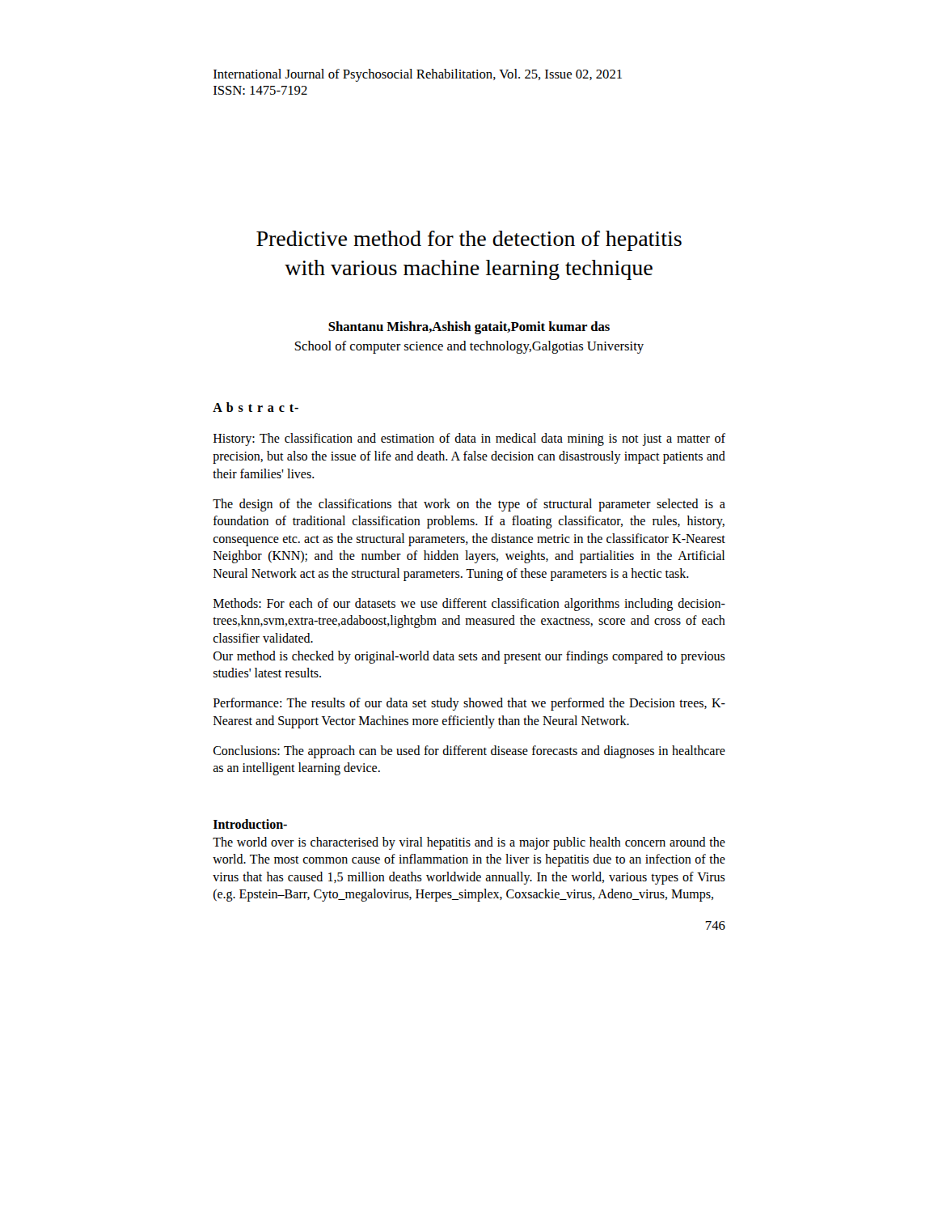International Journal of Psychosocial Rehabilitation, Vol. 25, Issue 02, 2021
ISSN: 1475-7192
Predictive method for the detection of hepatitis with various machine learning technique
Shantanu Mishra,Ashish gatait,Pomit kumar das
School of computer science and technology,Galgotias University
A b s t r a c t-
History: The classification and estimation of data in medical data mining is not just a matter of precision, but also the issue of life and death. A false decision can disastrously impact patients and their families' lives.
The design of the classifications that work on the type of structural parameter selected is a foundation of traditional classification problems. If a floating classificator, the rules, history, consequence etc. act as the structural parameters, the distance metric in the classificator K-Nearest Neighbor (KNN); and the number of hidden layers, weights, and partialities in the Artificial Neural Network act as the structural parameters. Tuning of these parameters is a hectic task.
Methods: For each of our datasets we use different classification algorithms including decision-trees,knn,svm,extra-tree,adaboost,lightgbm and measured the exactness, score and cross of each classifier validated.
Our method is checked by original-world data sets and present our findings compared to previous studies' latest results.
Performance: The results of our data set study showed that we performed the Decision trees, K-Nearest and Support Vector Machines more efficiently than the Neural Network.
Conclusions: The approach can be used for different disease forecasts and diagnoses in healthcare as an intelligent learning device.
Introduction-
The world over is characterised by viral hepatitis and is a major public health concern around the world. The most common cause of inflammation in the liver is hepatitis due to an infection of the virus that has caused 1,5 million deaths worldwide annually. In the world, various types of Virus (e.g. Epstein–Barr, Cyto_megalovirus, Herpes_simplex, Coxsackie_virus, Adeno_virus, Mumps,
746